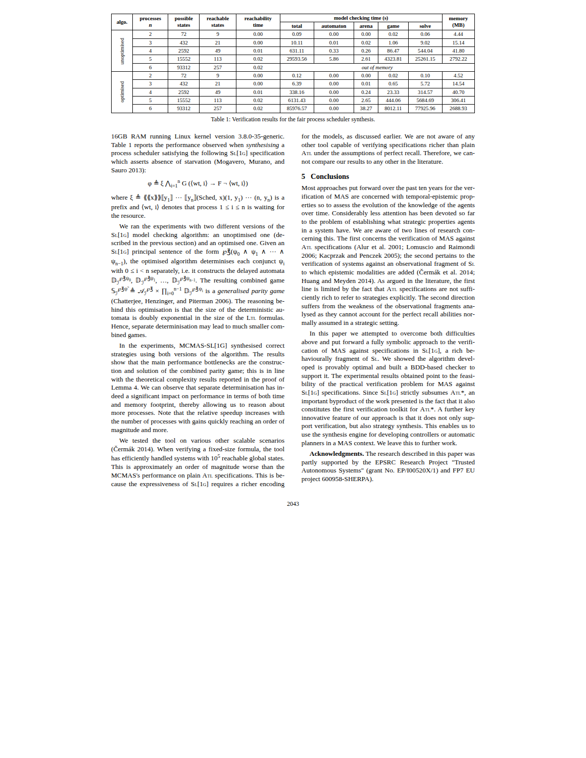| algo. | processes n | possible states | reachable states | reachability time | model checking time (s) | memory (MB) |
| --- | --- | --- | --- | --- | --- | --- |
| total | automaton | arena | game | solve |
| unoptimised | 2 | 72 | 9 | 0.00 | 0.09 | 0.00 | 0.00 | 0.02 | 0.06 | 4.44 |
| 3 | 432 | 21 | 0.00 | 10.11 | 0.01 | 0.02 | 1.06 | 9.02 | 15.14 |
| 4 | 2592 | 49 | 0.01 | 631.11 | 0.33 | 0.26 | 86.47 | 544.04 | 41.80 |
| 5 | 15552 | 113 | 0.02 | 29593.56 | 5.86 | 2.61 | 4323.81 | 25261.15 | 2792.22 |
| 6 | 93312 | 257 | 0.02 | out of memory |
| optimised | 2 | 72 | 9 | 0.00 | 0.12 | 0.00 | 0.00 | 0.02 | 0.10 | 4.52 |
| 3 | 432 | 21 | 0.00 | 6.39 | 0.00 | 0.01 | 0.65 | 5.72 | 14.54 |
| 4 | 2592 | 49 | 0.01 | 338.16 | 0.00 | 0.24 | 23.33 | 314.57 | 40.70 |
| 5 | 15552 | 113 | 0.02 | 6131.43 | 0.00 | 2.65 | 444.06 | 5684.69 | 306.41 |
| 6 | 93312 | 257 | 0.02 | 85976.57 | 0.00 | 38.27 | 8012.11 | 77925.96 | 2688.93 |
Table 1: Verification results for the fair process scheduler synthesis.
16GB RAM running Linux kernel version 3.8.0-35-generic. Table 1 reports the performance observed when synthesising a process scheduler satisfying the following Sl[1g] specification which asserts absence of starvation (Mogavero, Murano, and Sauro 2013):
φ ≜ ξ ⋀i=1n G (⟨wt, i⟩ → F ¬ ⟨wt, i⟩)
where ξ ≜ ⟪⟪x⟫⟫⟦y1⟧ ··· ⟦yn⟧(Sched, x)(1, y1) ··· (n, yn) is a prefix and ⟨wt, i⟩ denotes that process 1 ≤ i ≤ n is waiting for the resource.
We ran the experiments with two different versions of the Sl[1g] model checking algorithm: an unoptimised one (described in the previous section) and an optimised one. Given an Sl[1g] principal sentence of the form ℘℥(ψ0 ∧ ψ1 ∧ ··· ∧ ψn−1), the optimised algorithm determinises each conjunct ψi with 0 ≤ i < n separately, i.e. it constructs the delayed automata 𝔻ℐ℘℥ψ0, 𝔻ℐ℘℥ψ1, …, 𝔻ℐ℘℥ψn−1. The resulting combined game 𝕊ℐ℘℥ψ̃ ≜ 𝒜ℐ℘℥ × ∏i=0n−1 𝔻ℐ℘℥ψi is a generalised parity game (Chatterjee, Henzinger, and Piterman 2006). The reasoning behind this optimisation is that the size of the deterministic automata is doubly exponential in the size of the Ltl formulas. Hence, separate determinisation may lead to much smaller combined games.
In the experiments, MCMAS-SL[1G] synthesised correct strategies using both versions of the algorithm. The results show that the main performance bottlenecks are the construction and solution of the combined parity game; this is in line with the theoretical complexity results reported in the proof of Lemma 4. We can observe that separate determinisation has indeed a significant impact on performance in terms of both time and memory footprint, thereby allowing us to reason about more processes. Note that the relative speedup increases with the number of processes with gains quickly reaching an order of magnitude and more.
We tested the tool on various other scalable scenarios (Čermák 2014). When verifying a fixed-size formula, the tool has efficiently handled systems with 105 reachable global states. This is approximately an order of magnitude worse than the MCMAS's performance on plain Atl specifications. This is because the expressiveness of Sl[1g] requires a richer encoding for the models, as discussed earlier. We are not aware of any other tool capable of verifying specifications richer than plain Atl under the assumptions of perfect recall. Therefore, we cannot compare our results to any other in the literature.
5 Conclusions
Most approaches put forward over the past ten years for the verification of MAS are concerned with temporal-epistemic properties so to assess the evolution of the knowledge of the agents over time. Considerably less attention has been devoted so far to the problem of establishing what strategic properties agents in a system have. We are aware of two lines of research concerning this. The first concerns the verification of MAS against Atl specifications (Alur et al. 2001; Lomuscio and Raimondi 2006; Kacprzak and Penczek 2005); the second pertains to the verification of systems against an observational fragment of Sl to which epistemic modalities are added (Čermák et al. 2014; Huang and Meyden 2014). As argued in the literature, the first line is limited by the fact that Atl specifications are not sufficiently rich to refer to strategies explicitly. The second direction suffers from the weakness of the observational fragments analysed as they cannot account for the perfect recall abilities normally assumed in a strategic setting.
In this paper we attempted to overcome both difficulties above and put forward a fully symbolic approach to the verification of MAS against specifications in Sl[1g], a rich behaviourally fragment of Sl. We showed the algorithm developed is provably optimal and built a BDD-based checker to support it. The experimental results obtained point to the feasibility of the practical verification problem for MAS against Sl[1g] specifications. Since Sl[1g] strictly subsumes Atl*, an important byproduct of the work presented is the fact that it also constitutes the first verification toolkit for Atl*. A further key innovative feature of our approach is that it does not only support verification, but also strategy synthesis. This enables us to use the synthesis engine for developing controllers or automatic planners in a MAS context. We leave this to further work.
Acknowledgments. The research described in this paper was partly supported by the EPSRC Research Project "Trusted Autonomous Systems" (grant No. EP/I00520X/1) and FP7 EU project 600958-SHERPA).
2043